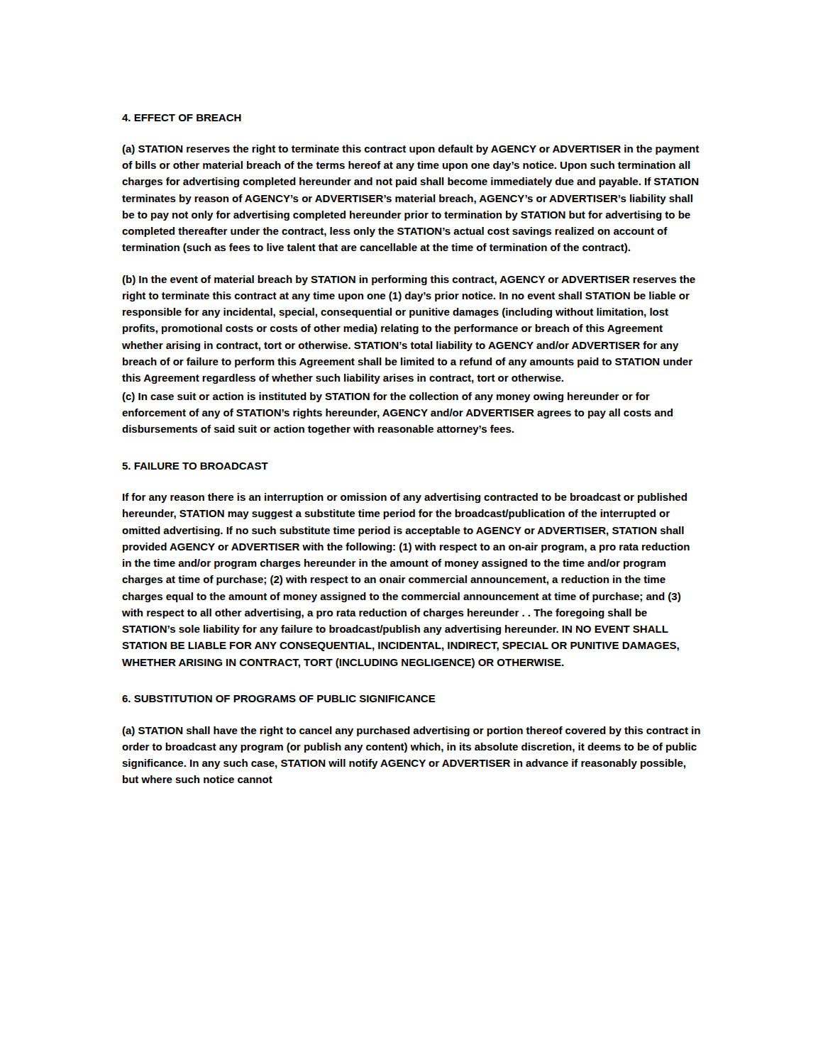4. EFFECT OF BREACH
(a) STATION reserves the right to terminate this contract upon default by AGENCY or ADVERTISER in the payment of bills or other material breach of the terms hereof at any time upon one day’s notice. Upon such termination all charges for advertising completed hereunder and not paid shall become immediately due and payable. If STATION terminates by reason of AGENCY’s or ADVERTISER’s material breach, AGENCY’s or ADVERTISER’s liability shall be to pay not only for advertising completed hereunder prior to termination by STATION but for advertising to be completed thereafter under the contract, less only the STATION’s actual cost savings realized on account of termination (such as fees to live talent that are cancellable at the time of termination of the contract).
(b) In the event of material breach by STATION in performing this contract, AGENCY or ADVERTISER reserves the right to terminate this contract at any time upon one (1) day’s prior notice. In no event shall STATION be liable or responsible for any incidental, special, consequential or punitive damages (including without limitation, lost profits, promotional costs or costs of other media) relating to the performance or breach of this Agreement whether arising in contract, tort or otherwise. STATION’s total liability to AGENCY and/or ADVERTISER for any breach of or failure to perform this Agreement shall be limited to a refund of any amounts paid to STATION under this Agreement regardless of whether such liability arises in contract, tort or otherwise.
(c) In case suit or action is instituted by STATION for the collection of any money owing hereunder or for enforcement of any of STATION’s rights hereunder, AGENCY and/or ADVERTISER agrees to pay all costs and disbursements of said suit or action together with reasonable attorney’s fees.
5. FAILURE TO BROADCAST
If for any reason there is an interruption or omission of any advertising contracted to be broadcast or published hereunder, STATION may suggest a substitute time period for the broadcast/publication of the interrupted or omitted advertising. If no such substitute time period is acceptable to AGENCY or ADVERTISER, STATION shall provided AGENCY or ADVERTISER with the following: (1) with respect to an on-air program, a pro rata reduction in the time and/or program charges hereunder in the amount of money assigned to the time and/or program charges at time of purchase; (2) with respect to an onair commercial announcement, a reduction in the time charges equal to the amount of money assigned to the commercial announcement at time of purchase; and (3) with respect to all other advertising, a pro rata reduction of charges hereunder . . The foregoing shall be STATION’s sole liability for any failure to broadcast/publish any advertising hereunder. IN NO EVENT SHALL STATION BE LIABLE FOR ANY CONSEQUENTIAL, INCIDENTAL, INDIRECT, SPECIAL OR PUNITIVE DAMAGES, WHETHER ARISING IN CONTRACT, TORT (INCLUDING NEGLIGENCE) OR OTHERWISE.
6. SUBSTITUTION OF PROGRAMS OF PUBLIC SIGNIFICANCE
(a) STATION shall have the right to cancel any purchased advertising or portion thereof covered by this contract in order to broadcast any program (or publish any content) which, in its absolute discretion, it deems to be of public significance. In any such case, STATION will notify AGENCY or ADVERTISER in advance if reasonably possible, but where such notice cannot